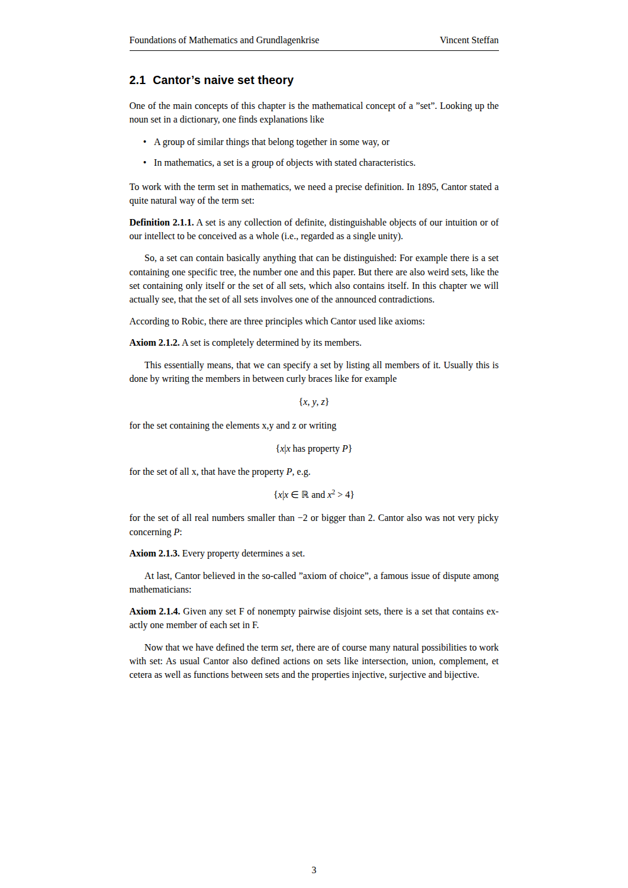Foundations of Mathematics and Grundlagenkrise Vincent Steffan
2.1 Cantor’s naive set theory
One of the main concepts of this chapter is the mathematical concept of a ”set”. Looking up the noun set in a dictionary, one finds explanations like
A group of similar things that belong together in some way, or
In mathematics, a set is a group of objects with stated characteristics.
To work with the term set in mathematics, we need a precise definition. In 1895, Cantor stated a quite natural way of the term set:
Definition 2.1.1. A set is any collection of definite, distinguishable objects of our intuition or of our intellect to be conceived as a whole (i.e., regarded as a single unity).
So, a set can contain basically anything that can be distinguished: For example there is a set containing one specific tree, the number one and this paper. But there are also weird sets, like the set containing only itself or the set of all sets, which also contains itself. In this chapter we will actually see, that the set of all sets involves one of the announced contradictions.
According to Robic, there are three principles which Cantor used like axioms:
Axiom 2.1.2. A set is completely determined by its members.
This essentially means, that we can specify a set by listing all members of it. Usually this is done by writing the members in between curly braces like for example
{x, y, z}
for the set containing the elements x,y and z or writing
{x|x has property P}
for the set of all x, that have the property P, e.g.
{x|x ∈ ℝ and x2 > 4}
for the set of all real numbers smaller than −2 or bigger than 2. Cantor also was not very picky concerning P:
Axiom 2.1.3. Every property determines a set.
At last, Cantor believed in the so-called ”axiom of choice”, a famous issue of dispute among mathematicians:
Axiom 2.1.4. Given any set F of nonempty pairwise disjoint sets, there is a set that contains exactly one member of each set in F.
Now that we have defined the term set, there are of course many natural possibilities to work with set: As usual Cantor also defined actions on sets like intersection, union, complement, et cetera as well as functions between sets and the properties injective, surjective and bijective.
3